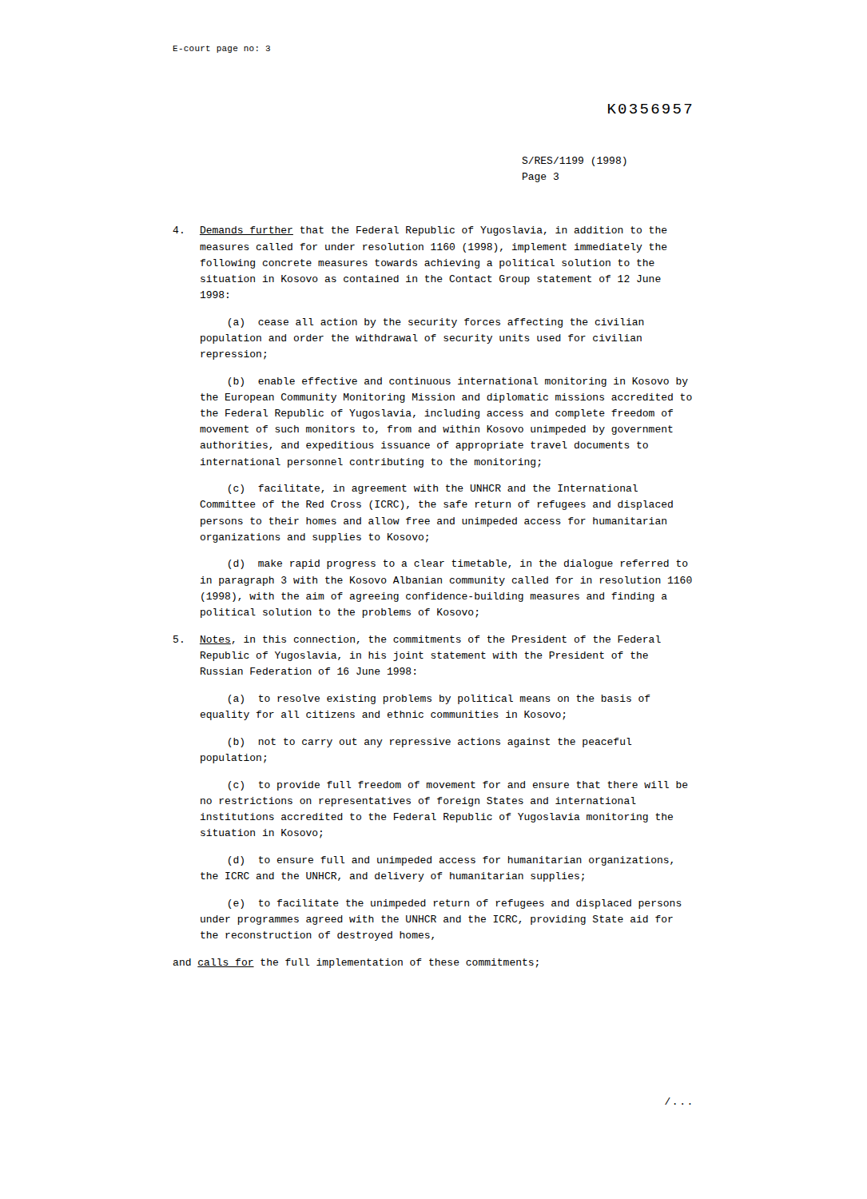E-court page no: 3
K0356957
S/RES/1199 (1998)
Page 3
4. Demands further that the Federal Republic of Yugoslavia, in addition to the measures called for under resolution 1160 (1998), implement immediately the following concrete measures towards achieving a political solution to the situation in Kosovo as contained in the Contact Group statement of 12 June 1998:
(a) cease all action by the security forces affecting the civilian population and order the withdrawal of security units used for civilian repression;
(b) enable effective and continuous international monitoring in Kosovo by the European Community Monitoring Mission and diplomatic missions accredited to the Federal Republic of Yugoslavia, including access and complete freedom of movement of such monitors to, from and within Kosovo unimpeded by government authorities, and expeditious issuance of appropriate travel documents to international personnel contributing to the monitoring;
(c) facilitate, in agreement with the UNHCR and the International Committee of the Red Cross (ICRC), the safe return of refugees and displaced persons to their homes and allow free and unimpeded access for humanitarian organizations and supplies to Kosovo;
(d) make rapid progress to a clear timetable, in the dialogue referred to in paragraph 3 with the Kosovo Albanian community called for in resolution 1160 (1998), with the aim of agreeing confidence-building measures and finding a political solution to the problems of Kosovo;
5. Notes, in this connection, the commitments of the President of the Federal Republic of Yugoslavia, in his joint statement with the President of the Russian Federation of 16 June 1998:
(a) to resolve existing problems by political means on the basis of equality for all citizens and ethnic communities in Kosovo;
(b) not to carry out any repressive actions against the peaceful population;
(c) to provide full freedom of movement for and ensure that there will be no restrictions on representatives of foreign States and international institutions accredited to the Federal Republic of Yugoslavia monitoring the situation in Kosovo;
(d) to ensure full and unimpeded access for humanitarian organizations, the ICRC and the UNHCR, and delivery of humanitarian supplies;
(e) to facilitate the unimpeded return of refugees and displaced persons under programmes agreed with the UNHCR and the ICRC, providing State aid for the reconstruction of destroyed homes,
and calls for the full implementation of these commitments;
/...